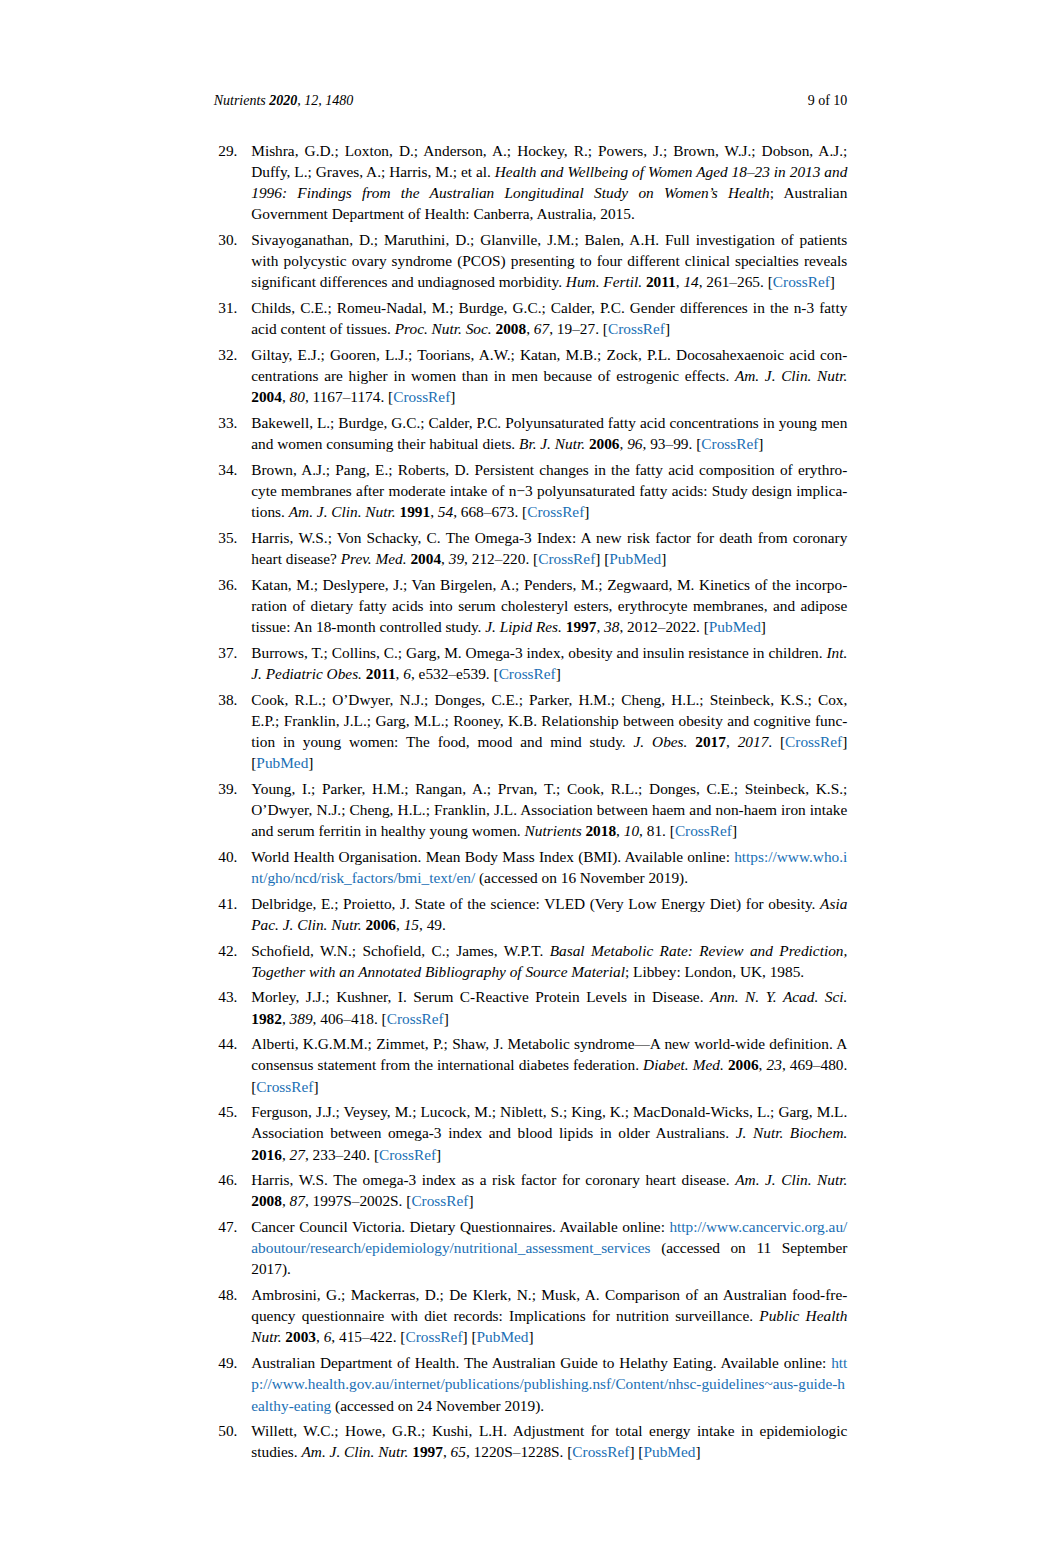Nutrients 2020, 12, 1480 9 of 10
29. Mishra, G.D.; Loxton, D.; Anderson, A.; Hockey, R.; Powers, J.; Brown, W.J.; Dobson, A.J.; Duffy, L.; Graves, A.; Harris, M.; et al. Health and Wellbeing of Women Aged 18–23 in 2013 and 1996: Findings from the Australian Longitudinal Study on Women’s Health; Australian Government Department of Health: Canberra, Australia, 2015.
30. Sivayoganathan, D.; Maruthini, D.; Glanville, J.M.; Balen, A.H. Full investigation of patients with polycystic ovary syndrome (PCOS) presenting to four different clinical specialties reveals significant differences and undiagnosed morbidity. Hum. Fertil. 2011, 14, 261–265. [CrossRef]
31. Childs, C.E.; Romeu-Nadal, M.; Burdge, G.C.; Calder, P.C. Gender differences in the n-3 fatty acid content of tissues. Proc. Nutr. Soc. 2008, 67, 19–27. [CrossRef]
32. Giltay, E.J.; Gooren, L.J.; Toorians, A.W.; Katan, M.B.; Zock, P.L. Docosahexaenoic acid concentrations are higher in women than in men because of estrogenic effects. Am. J. Clin. Nutr. 2004, 80, 1167–1174. [CrossRef]
33. Bakewell, L.; Burdge, G.C.; Calder, P.C. Polyunsaturated fatty acid concentrations in young men and women consuming their habitual diets. Br. J. Nutr. 2006, 96, 93–99. [CrossRef]
34. Brown, A.J.; Pang, E.; Roberts, D. Persistent changes in the fatty acid composition of erythrocyte membranes after moderate intake of n−3 polyunsaturated fatty acids: Study design implications. Am. J. Clin. Nutr. 1991, 54, 668–673. [CrossRef]
35. Harris, W.S.; Von Schacky, C. The Omega-3 Index: A new risk factor for death from coronary heart disease? Prev. Med. 2004, 39, 212–220. [CrossRef] [PubMed]
36. Katan, M.; Deslypere, J.; Van Birgelen, A.; Penders, M.; Zegwaard, M. Kinetics of the incorporation of dietary fatty acids into serum cholesteryl esters, erythrocyte membranes, and adipose tissue: An 18-month controlled study. J. Lipid Res. 1997, 38, 2012–2022. [PubMed]
37. Burrows, T.; Collins, C.; Garg, M. Omega-3 index, obesity and insulin resistance in children. Int. J. Pediatric Obes. 2011, 6, e532–e539. [CrossRef]
38. Cook, R.L.; O’Dwyer, N.J.; Donges, C.E.; Parker, H.M.; Cheng, H.L.; Steinbeck, K.S.; Cox, E.P.; Franklin, J.L.; Garg, M.L.; Rooney, K.B. Relationship between obesity and cognitive function in young women: The food, mood and mind study. J. Obes. 2017, 2017. [CrossRef] [PubMed]
39. Young, I.; Parker, H.M.; Rangan, A.; Prvan, T.; Cook, R.L.; Donges, C.E.; Steinbeck, K.S.; O’Dwyer, N.J.; Cheng, H.L.; Franklin, J.L. Association between haem and non-haem iron intake and serum ferritin in healthy young women. Nutrients 2018, 10, 81. [CrossRef]
40. World Health Organisation. Mean Body Mass Index (BMI). Available online: https://www.who.int/gho/ncd/risk_factors/bmi_text/en/ (accessed on 16 November 2019).
41. Delbridge, E.; Proietto, J. State of the science: VLED (Very Low Energy Diet) for obesity. Asia Pac. J. Clin. Nutr. 2006, 15, 49.
42. Schofield, W.N.; Schofield, C.; James, W.P.T. Basal Metabolic Rate: Review and Prediction, Together with an Annotated Bibliography of Source Material; Libbey: London, UK, 1985.
43. Morley, J.J.; Kushner, I. Serum C-Reactive Protein Levels in Disease. Ann. N. Y. Acad. Sci. 1982, 389, 406–418. [CrossRef]
44. Alberti, K.G.M.M.; Zimmet, P.; Shaw, J. Metabolic syndrome—A new world-wide definition. A consensus statement from the international diabetes federation. Diabet. Med. 2006, 23, 469–480. [CrossRef]
45. Ferguson, J.J.; Veysey, M.; Lucock, M.; Niblett, S.; King, K.; MacDonald-Wicks, L.; Garg, M.L. Association between omega-3 index and blood lipids in older Australians. J. Nutr. Biochem. 2016, 27, 233–240. [CrossRef]
46. Harris, W.S. The omega-3 index as a risk factor for coronary heart disease. Am. J. Clin. Nutr. 2008, 87, 1997S–2002S. [CrossRef]
47. Cancer Council Victoria. Dietary Questionnaires. Available online: http://www.cancervic.org.au/aboutour/research/epidemiology/nutritional_assessment_services (accessed on 11 September 2017).
48. Ambrosini, G.; Mackerras, D.; De Klerk, N.; Musk, A. Comparison of an Australian food-frequency questionnaire with diet records: Implications for nutrition surveillance. Public Health Nutr. 2003, 6, 415–422. [CrossRef] [PubMed]
49. Australian Department of Health. The Australian Guide to Helathy Eating. Available online: http://www.health.gov.au/internet/publications/publishing.nsf/Content/nhsc-guidelines~aus-guide-healthy-eating (accessed on 24 November 2019).
50. Willett, W.C.; Howe, G.R.; Kushi, L.H. Adjustment for total energy intake in epidemiologic studies. Am. J. Clin. Nutr. 1997, 65, 1220S–1228S. [CrossRef] [PubMed]